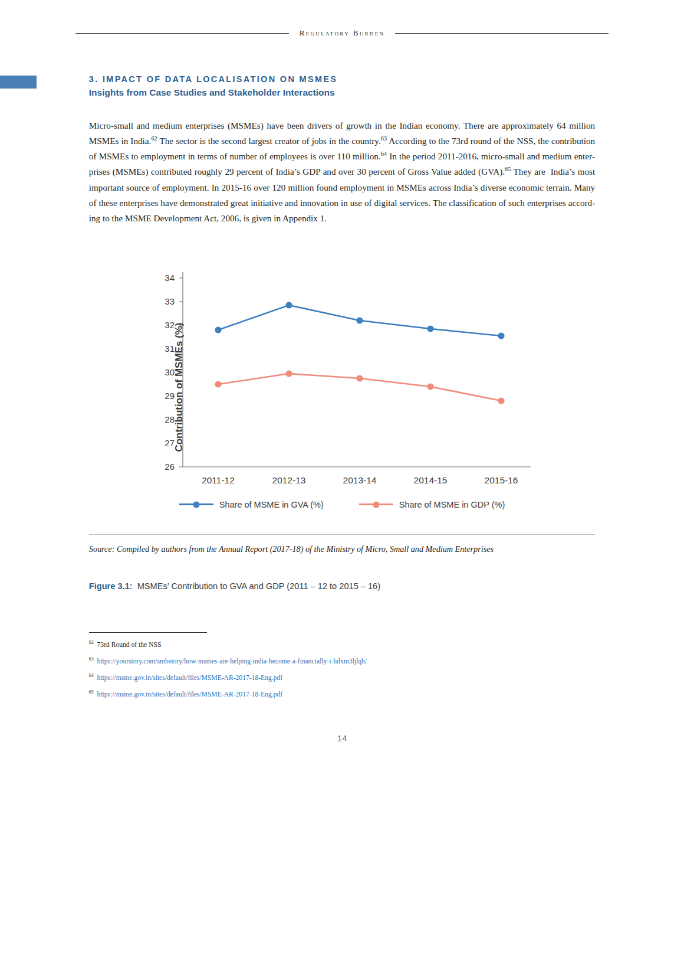Regulatory Burden
3. Impact of Data Localisation on MSMEs
Insights from Case Studies and Stakeholder Interactions
Micro-small and medium enterprises (MSMEs) have been drivers of growth in the Indian economy. There are approximately 64 million MSMEs in India.62 The sector is the second largest creator of jobs in the country.63 According to the 73rd round of the NSS, the contribution of MSMEs to employment in terms of number of employees is over 110 million.64 In the period 2011-2016, micro-small and medium enterprises (MSMEs) contributed roughly 29 percent of India’s GDP and over 30 percent of Gross Value added (GVA).65 They are India’s most important source of employment. In 2015-16 over 120 million found employment in MSMEs across India’s diverse economic terrain. Many of these enterprises have demonstrated great initiative and innovation in use of digital services. The classification of such enterprises according to the MSME Development Act, 2006, is given in Appendix 1.
Contribution of MSMEs (%)
34 33 32 31 30 29 28 27 26 2011-12 2012-13 2013-14 2014-15 2015-16
Share of MSME in GVA (%)
Share of MSME in GDP (%)
Source: Compiled by authors from the Annual Report (2017-18) of the Ministry of Micro, Small and Medium Enterprises
Figure 3.1: MSMEs’ Contribution to GVA and GDP (2011 – 12 to 2015 – 16)
62 73rd Round of the NSS
63 https://yourstory.com/smbstory/how-msmes-are-helping-india-become-a-financially-i-hdxm3ljlqh/
64 https://msme.gov.in/sites/default/files/MSME-AR-2017-18-Eng.pdf
65 https://msme.gov.in/sites/default/files/MSME-AR-2017-18-Eng.pdf
14